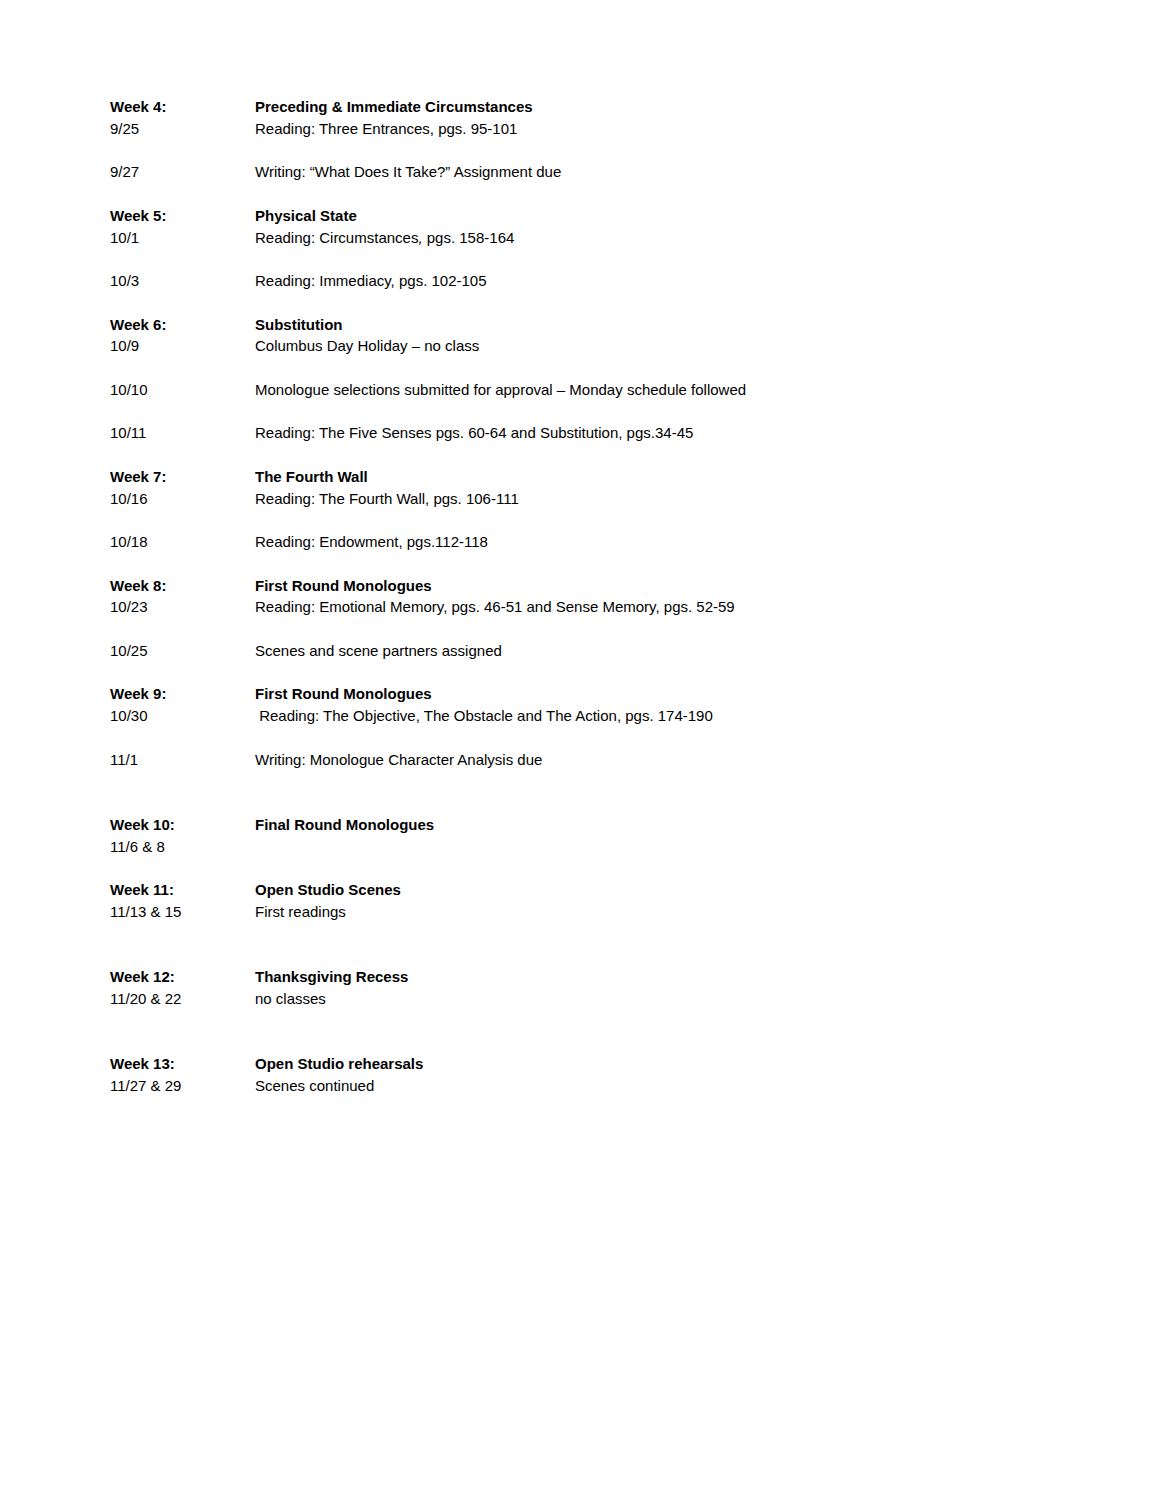| Week 4: | Preceding & Immediate Circumstances |
| 9/25 | Reading: Three Entrances, pgs. 95-101 |
| 9/27 | Writing: “What Does It Take?” Assignment due |
| Week 5: | Physical State |
| 10/1 | Reading: Circumstances , pgs. 158-164 |
| 10/3 | Reading: Immediacy, pgs. 102-105 |
| Week 6: | Substitution |
| 10/9 | Columbus Day Holiday – no class |
| 10/10 | Monologue selections submitted for approval – Monday schedule followed |
| 10/11 | Reading: The Five Senses pgs. 60-64 and Substitution, pgs.34-45 |
| Week 7: | The Fourth Wall |
| 10/16 | Reading: The Fourth Wall, pgs. 106-111 |
| 10/18 | Reading: Endowment, pgs.112-118 |
| Week 8: | First Round Monologues |
| 10/23 | Reading: Emotional Memory, pgs. 46-51 and Sense Memory, pgs. 52-59 |
| 10/25 | Scenes and scene partners assigned |
| Week 9: | First Round Monologues |
| 10/30 | Reading: The Objective, The Obstacle and The Action, pgs. 174-190 |
| 11/1 | Writing: Monologue Character Analysis due |
| Week 10: | Final Round Monologues |
| 11/6 & 8 | |
| Week 11: | Open Studio Scenes |
| 11/13 & 15 | First readings |
| Week 12: | Thanksgiving Recess |
| 11/20 & 22 | no classes |
| Week 13: | Open Studio rehearsals |
| 11/27 & 29 | Scenes continued |